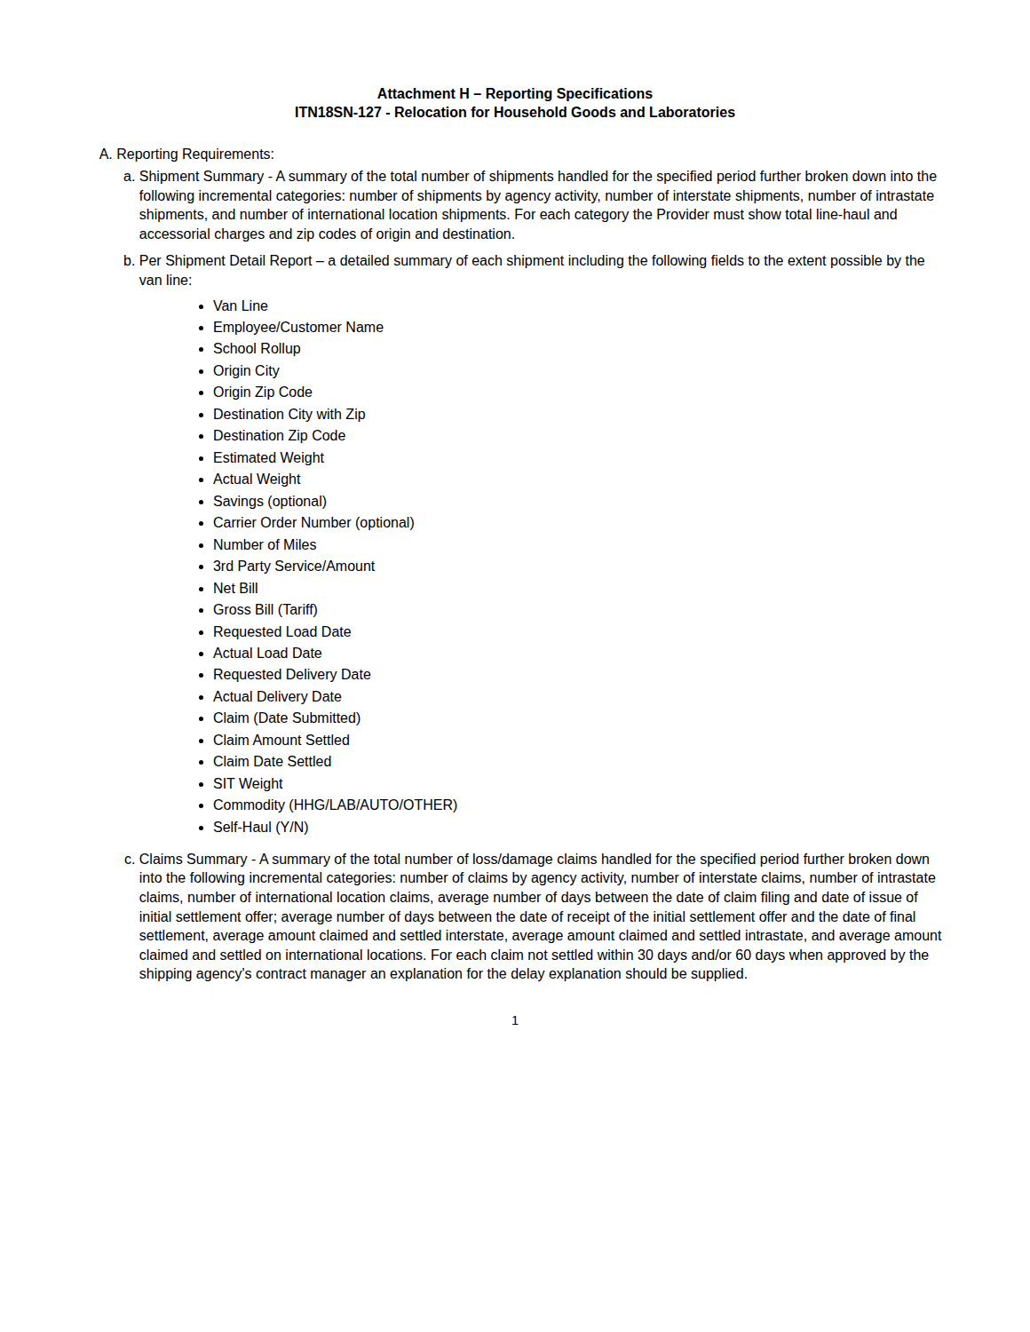Attachment H – Reporting Specifications
ITN18SN-127 - Relocation for Household Goods and Laboratories
Reporting Requirements:
Shipment Summary - A summary of the total number of shipments handled for the specified period further broken down into the following incremental categories: number of shipments by agency activity, number of interstate shipments, number of intrastate shipments, and number of international location shipments. For each category the Provider must show total line-haul and accessorial charges and zip codes of origin and destination.
Per Shipment Detail Report – a detailed summary of each shipment including the following fields to the extent possible by the van line:
Van Line
Employee/Customer Name
School Rollup
Origin City
Origin Zip Code
Destination City with Zip
Destination Zip Code
Estimated Weight
Actual Weight
Savings (optional)
Carrier Order Number (optional)
Number of Miles
3rd Party Service/Amount
Net Bill
Gross Bill (Tariff)
Requested Load Date
Actual Load Date
Requested Delivery Date
Actual Delivery Date
Claim (Date Submitted)
Claim Amount Settled
Claim Date Settled
SIT Weight
Commodity (HHG/LAB/AUTO/OTHER)
Self-Haul (Y/N)
Claims Summary - A summary of the total number of loss/damage claims handled for the specified period further broken down into the following incremental categories: number of claims by agency activity, number of interstate claims, number of intrastate claims, number of international location claims, average number of days between the date of claim filing and date of issue of initial settlement offer; average number of days between the date of receipt of the initial settlement offer and the date of final settlement, average amount claimed and settled interstate, average amount claimed and settled intrastate, and average amount claimed and settled on international locations. For each claim not settled within 30 days and/or 60 days when approved by the shipping agency's contract manager an explanation for the delay explanation should be supplied.
1